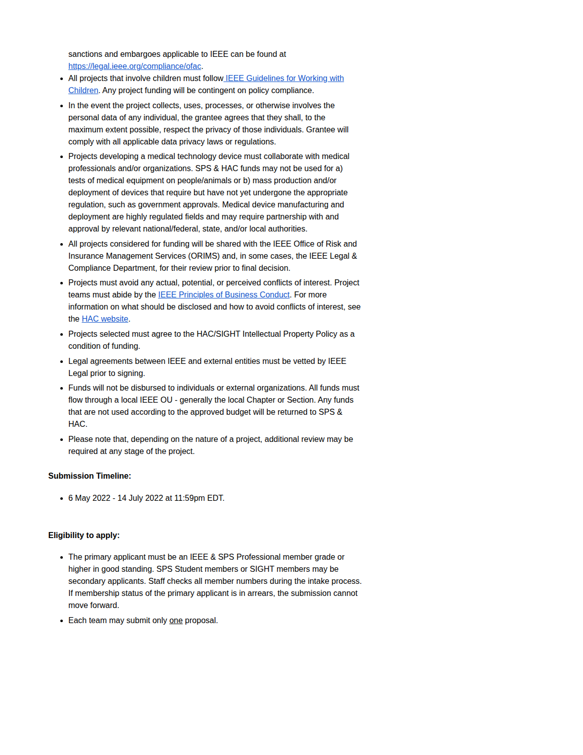sanctions and embargoes applicable to IEEE can be found at
https://legal.ieee.org/compliance/ofac.
All projects that involve children must follow IEEE Guidelines for Working with Children. Any project funding will be contingent on policy compliance.
In the event the project collects, uses, processes, or otherwise involves the personal data of any individual, the grantee agrees that they shall, to the maximum extent possible, respect the privacy of those individuals. Grantee will comply with all applicable data privacy laws or regulations.
Projects developing a medical technology device must collaborate with medical professionals and/or organizations. SPS & HAC funds may not be used for a) tests of medical equipment on people/animals or b) mass production and/or deployment of devices that require but have not yet undergone the appropriate regulation, such as government approvals. Medical device manufacturing and deployment are highly regulated fields and may require partnership with and approval by relevant national/federal, state, and/or local authorities.
All projects considered for funding will be shared with the IEEE Office of Risk and Insurance Management Services (ORIMS) and, in some cases, the IEEE Legal & Compliance Department, for their review prior to final decision.
Projects must avoid any actual, potential, or perceived conflicts of interest. Project teams must abide by the IEEE Principles of Business Conduct. For more information on what should be disclosed and how to avoid conflicts of interest, see the HAC website.
Projects selected must agree to the HAC/SIGHT Intellectual Property Policy as a condition of funding.
Legal agreements between IEEE and external entities must be vetted by IEEE Legal prior to signing.
Funds will not be disbursed to individuals or external organizations. All funds must flow through a local IEEE OU - generally the local Chapter or Section. Any funds that are not used according to the approved budget will be returned to SPS & HAC.
Please note that, depending on the nature of a project, additional review may be required at any stage of the project.
Submission Timeline:
6 May 2022 - 14 July 2022 at 11:59pm EDT.
Eligibility to apply:
The primary applicant must be an IEEE & SPS Professional member grade or higher in good standing. SPS Student members or SIGHT members may be secondary applicants. Staff checks all member numbers during the intake process. If membership status of the primary applicant is in arrears, the submission cannot move forward.
Each team may submit only one proposal.